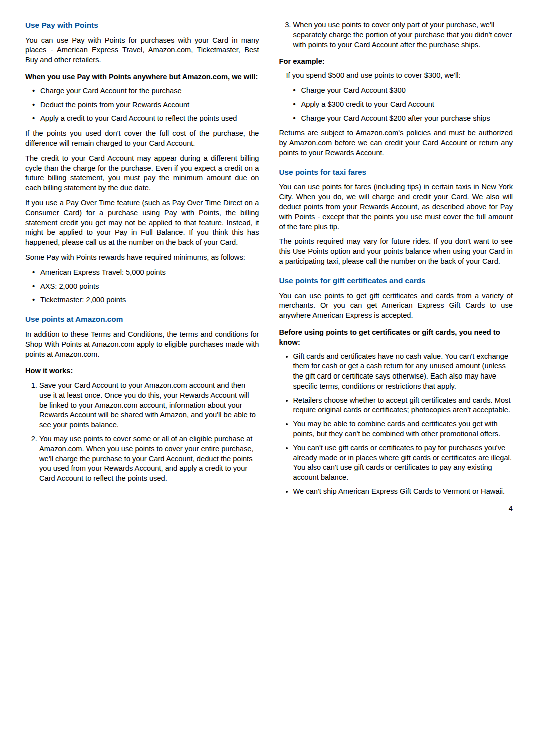Use Pay with Points
You can use Pay with Points for purchases with your Card in many places - American Express Travel, Amazon.com, Ticketmaster, Best Buy and other retailers.
When you use Pay with Points anywhere but Amazon.com, we will:
Charge your Card Account for the purchase
Deduct the points from your Rewards Account
Apply a credit to your Card Account to reflect the points used
If the points you used don't cover the full cost of the purchase, the difference will remain charged to your Card Account.
The credit to your Card Account may appear during a different billing cycle than the charge for the purchase. Even if you expect a credit on a future billing statement, you must pay the minimum amount due on each billing statement by the due date.
If you use a Pay Over Time feature (such as Pay Over Time Direct on a Consumer Card) for a purchase using Pay with Points, the billing statement credit you get may not be applied to that feature. Instead, it might be applied to your Pay in Full Balance. If you think this has happened, please call us at the number on the back of your Card.
Some Pay with Points rewards have required minimums, as follows:
American Express Travel: 5,000 points
AXS: 2,000 points
Ticketmaster: 2,000 points
Use points at Amazon.com
In addition to these Terms and Conditions, the terms and conditions for Shop With Points at Amazon.com apply to eligible purchases made with points at Amazon.com.
How it works:
Save your Card Account to your Amazon.com account and then use it at least once. Once you do this, your Rewards Account will be linked to your Amazon.com account, information about your Rewards Account will be shared with Amazon, and you'll be able to see your points balance.
You may use points to cover some or all of an eligible purchase at Amazon.com. When you use points to cover your entire purchase, we'll charge the purchase to your Card Account, deduct the points you used from your Rewards Account, and apply a credit to your Card Account to reflect the points used.
When you use points to cover only part of your purchase, we'll separately charge the portion of your purchase that you didn't cover with points to your Card Account after the purchase ships.
For example:
If you spend $500 and use points to cover $300, we'll:
Charge your Card Account $300
Apply a $300 credit to your Card Account
Charge your Card Account $200 after your purchase ships
Returns are subject to Amazon.com's policies and must be authorized by Amazon.com before we can credit your Card Account or return any points to your Rewards Account.
Use points for taxi fares
You can use points for fares (including tips) in certain taxis in New York City. When you do, we will charge and credit your Card. We also will deduct points from your Rewards Account, as described above for Pay with Points - except that the points you use must cover the full amount of the fare plus tip.
The points required may vary for future rides. If you don't want to see this Use Points option and your points balance when using your Card in a participating taxi, please call the number on the back of your Card.
Use points for gift certificates and cards
You can use points to get gift certificates and cards from a variety of merchants. Or you can get American Express Gift Cards to use anywhere American Express is accepted.
Before using points to get certificates or gift cards, you need to know:
Gift cards and certificates have no cash value. You can't exchange them for cash or get a cash return for any unused amount (unless the gift card or certificate says otherwise). Each also may have specific terms, conditions or restrictions that apply.
Retailers choose whether to accept gift certificates and cards. Most require original cards or certificates; photocopies aren't acceptable.
You may be able to combine cards and certificates you get with points, but they can't be combined with other promotional offers.
You can't use gift cards or certificates to pay for purchases you've already made or in places where gift cards or certificates are illegal. You also can't use gift cards or certificates to pay any existing account balance.
We can't ship American Express Gift Cards to Vermont or Hawaii.
4